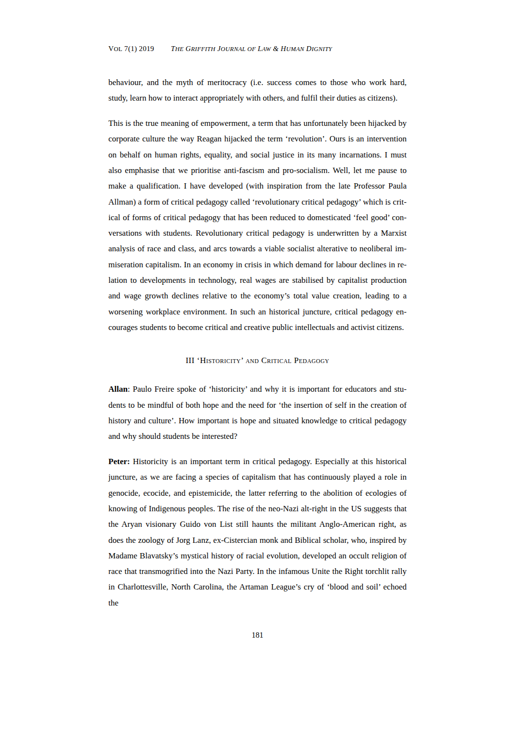VOL 7(1) 2019 THE GRIFFITH JOURNAL OF LAW & HUMAN DIGNITY
behaviour, and the myth of meritocracy (i.e. success comes to those who work hard, study, learn how to interact appropriately with others, and fulfil their duties as citizens).
This is the true meaning of empowerment, a term that has unfortunately been hijacked by corporate culture the way Reagan hijacked the term ‘revolution’. Ours is an intervention on behalf on human rights, equality, and social justice in its many incarnations. I must also emphasise that we prioritise anti-fascism and pro-socialism. Well, let me pause to make a qualification. I have developed (with inspiration from the late Professor Paula Allman) a form of critical pedagogy called ‘revolutionary critical pedagogy’ which is critical of forms of critical pedagogy that has been reduced to domesticated ‘feel good’ conversations with students. Revolutionary critical pedagogy is underwritten by a Marxist analysis of race and class, and arcs towards a viable socialist alterative to neoliberal immiseration capitalism. In an economy in crisis in which demand for labour declines in relation to developments in technology, real wages are stabilised by capitalist production and wage growth declines relative to the economy’s total value creation, leading to a worsening workplace environment. In such an historical juncture, critical pedagogy encourages students to become critical and creative public intellectuals and activist citizens.
III ‘Historicity’ and Critical Pedagogy
Allan: Paulo Freire spoke of ‘historicity’ and why it is important for educators and students to be mindful of both hope and the need for ‘the insertion of self in the creation of history and culture’. How important is hope and situated knowledge to critical pedagogy and why should students be interested?
Peter: Historicity is an important term in critical pedagogy. Especially at this historical juncture, as we are facing a species of capitalism that has continuously played a role in genocide, ecocide, and epistemicide, the latter referring to the abolition of ecologies of knowing of Indigenous peoples. The rise of the neo-Nazi alt-right in the US suggests that the Aryan visionary Guido von List still haunts the militant Anglo-American right, as does the zoology of Jorg Lanz, ex-Cistercian monk and Biblical scholar, who, inspired by Madame Blavatsky’s mystical history of racial evolution, developed an occult religion of race that transmogrified into the Nazi Party. In the infamous Unite the Right torchlit rally in Charlottesville, North Carolina, the Artaman League’s cry of ‘blood and soil’ echoed the
181